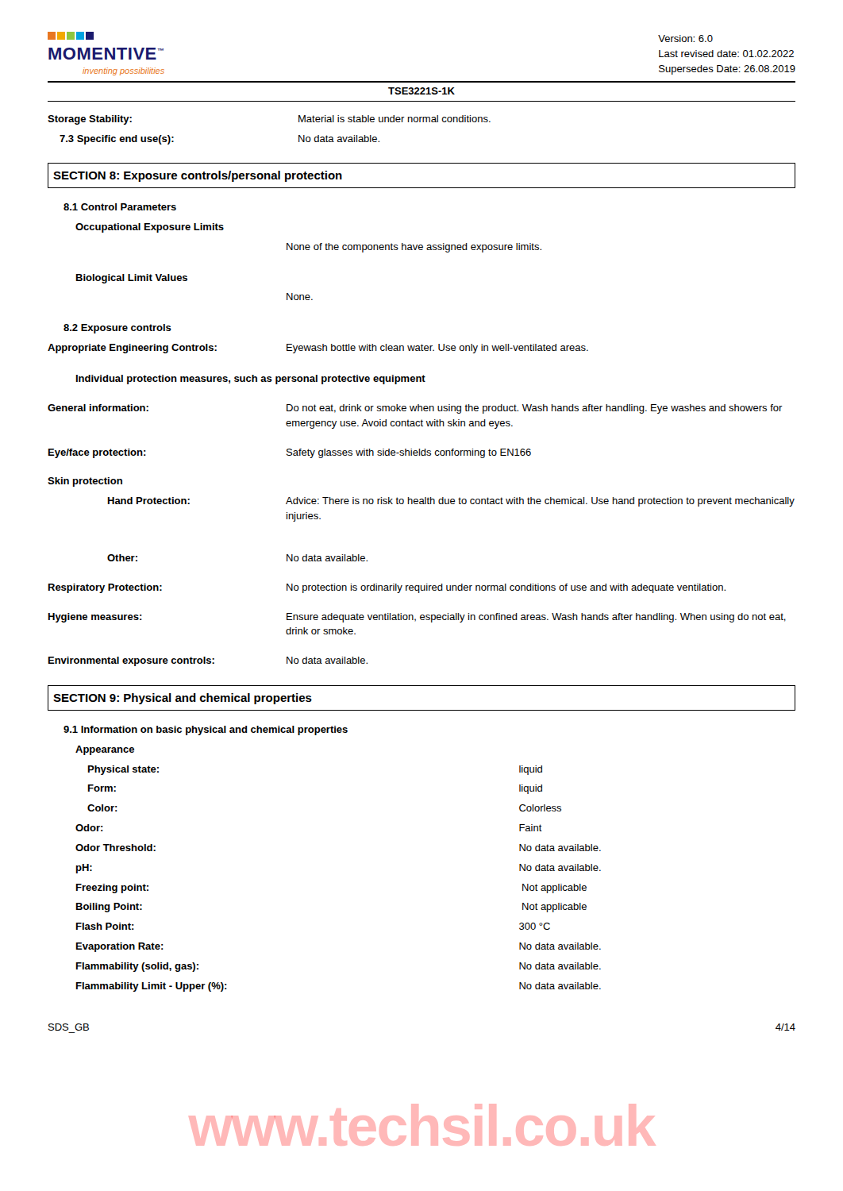MOMENTIVE™
inventing possibilities
Version: 6.0
Last revised date: 01.02.2022
Supersedes Date: 26.08.2019
TSE3221S-1K
| Storage Stability: | Material is stable under normal conditions. |
| 7.3 Specific end use(s): | No data available. |
SECTION 8: Exposure controls/personal protection
| 8.1 Control Parameters |
| Occupational Exposure Limits |
| | None of the components have assigned exposure limits. |
| Biological Limit Values |
| | None. |
| 8.2 Exposure controls |
| Appropriate Engineering Controls: | Eyewash bottle with clean water. Use only in well-ventilated areas. |
| Individual protection measures, such as personal protective equipment |
| General information: | Do not eat, drink or smoke when using the product. Wash hands after handling. Eye washes and showers for emergency use. Avoid contact with skin and eyes. |
| Eye/face protection: | Safety glasses with side-shields conforming to EN166 |
| Skin protection | |
| Hand Protection: | Advice: There is no risk to health due to contact with the chemical. Use hand protection to prevent mechanically injuries. |
| Other: | No data available. |
| Respiratory Protection: | No protection is ordinarily required under normal conditions of use and with adequate ventilation. |
| Hygiene measures: | Ensure adequate ventilation, especially in confined areas. Wash hands after handling. When using do not eat, drink or smoke. |
| Environmental exposure controls: | No data available. |
SECTION 9: Physical and chemical properties
| 9.1 Information on basic physical and chemical properties |
| Appearance |
| Physical state: | liquid |
| Form: | liquid |
| Color: | Colorless |
| Odor: | Faint |
| Odor Threshold: | No data available. |
| pH: | No data available. |
| Freezing point: | Not applicable |
| Boiling Point: | Not applicable |
| Flash Point: | 300 °C |
| Evaporation Rate: | No data available. |
| Flammability (solid, gas): | No data available. |
| Flammability Limit - Upper (%): | No data available. |
SDS_GB
4/14
www.techsil.co.uk